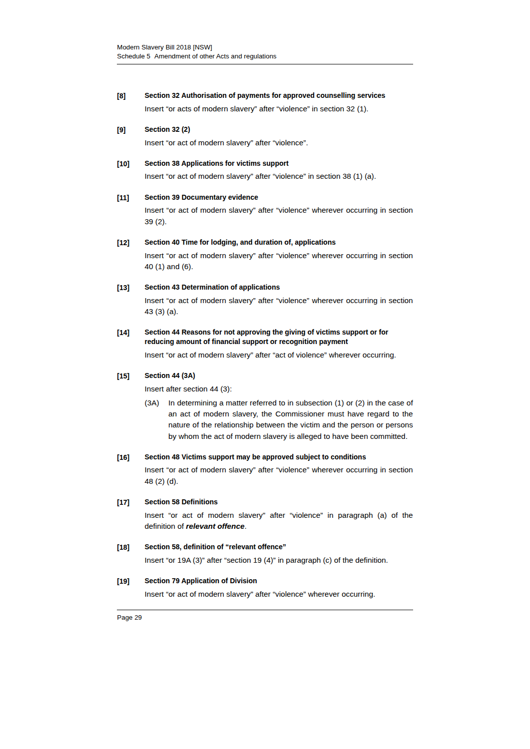Modern Slavery Bill 2018 [NSW]
Schedule 5 Amendment of other Acts and regulations
[8]
Section 32 Authorisation of payments for approved counselling services
Insert “or acts of modern slavery” after “violence” in section 32 (1).
[9]
Section 32 (2)
Insert “or act of modern slavery” after “violence”.
[10]
Section 38 Applications for victims support
Insert “or act of modern slavery” after “violence” in section 38 (1) (a).
[11]
Section 39 Documentary evidence
Insert “or act of modern slavery” after “violence” wherever occurring in section 39 (2).
[12]
Section 40 Time for lodging, and duration of, applications
Insert “or act of modern slavery” after “violence” wherever occurring in section 40 (1) and (6).
[13]
Section 43 Determination of applications
Insert “or act of modern slavery” after “violence” wherever occurring in section 43 (3) (a).
[14]
Section 44 Reasons for not approving the giving of victims support or for reducing amount of financial support or recognition payment
Insert “or act of modern slavery” after “act of violence” wherever occurring.
[15]
Section 44 (3A)
Insert after section 44 (3):
(3A) In determining a matter referred to in subsection (1) or (2) in the case of an act of modern slavery, the Commissioner must have regard to the nature of the relationship between the victim and the person or persons by whom the act of modern slavery is alleged to have been committed.
[16]
Section 48 Victims support may be approved subject to conditions
Insert “or act of modern slavery” after “violence” wherever occurring in section 48 (2) (d).
[17]
Section 58 Definitions
Insert “or act of modern slavery” after “violence” in paragraph (a) of the definition of relevant offence.
[18]
Section 58, definition of “relevant offence”
Insert “or 19A (3)” after “section 19 (4)” in paragraph (c) of the definition.
[19]
Section 79 Application of Division
Insert “or act of modern slavery” after “violence” wherever occurring.
Page 29